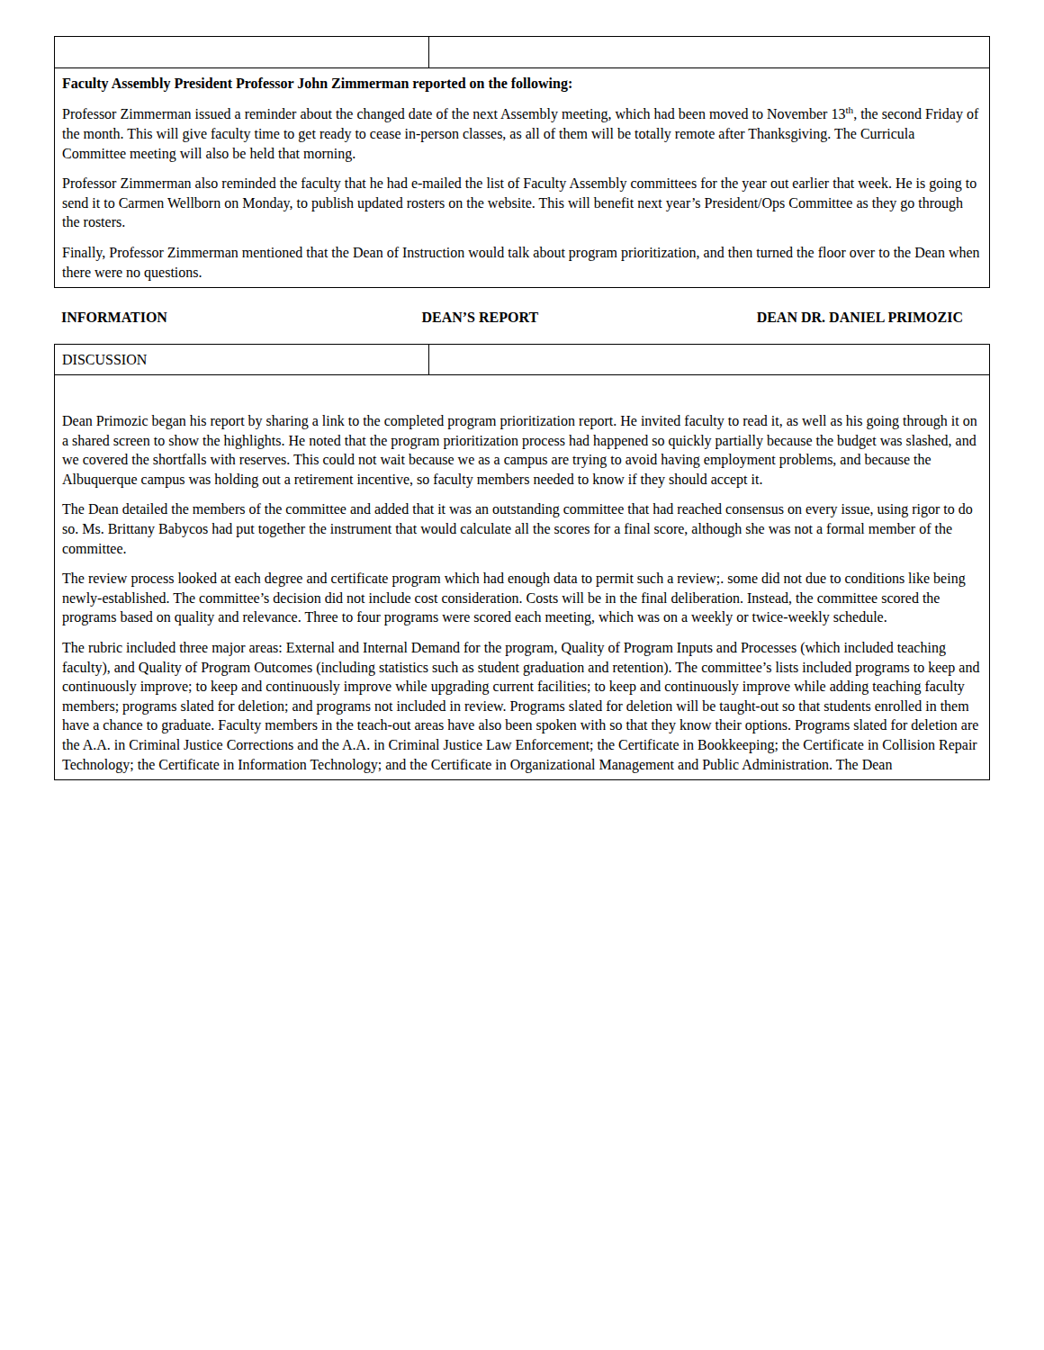| Faculty Assembly President Professor John Zimmerman reported on the following: Professor Zimmerman issued a reminder about the changed date of the next Assembly meeting, which had been moved to November 13 th , the second Friday of the month. This will give faculty time to get ready to cease in-person classes, as all of them will be totally remote after Thanksgiving. The Curricula Committee meeting will also be held that morning. Professor Zimmerman also reminded the faculty that he had e-mailed the list of Faculty Assembly committees for the year out earlier that week. He is going to send it to Carmen Wellborn on Monday, to publish updated rosters on the website. This will benefit next year’s President/Ops Committee as they go through the rosters. Finally, Professor Zimmerman mentioned that the Dean of Instruction would talk about program prioritization, and then turned the floor over to the Dean when there were no questions. |
INFORMATION DEAN’S REPORT DEAN DR. DANIEL PRIMOZIC
| DISCUSSION | |
| Dean Primozic began his report by sharing a link to the completed program prioritization report. He invited faculty to read it, as well as his going through it on a shared screen to show the highlights. He noted that the program prioritization process had happened so quickly partially because the budget was slashed, and we covered the shortfalls with reserves. This could not wait because we as a campus are trying to avoid having employment problems, and because the Albuquerque campus was holding out a retirement incentive, so faculty members needed to know if they should accept it. The Dean detailed the members of the committee and added that it was an outstanding committee that had reached consensus on every issue, using rigor to do so. Ms. Brittany Babycos had put together the instrument that would calculate all the scores for a final score, although she was not a formal member of the committee. The review process looked at each degree and certificate program which had enough data to permit such a review;. some did not due to conditions like being newly-established. The committee’s decision did not include cost consideration. Costs will be in the final deliberation. Instead, the committee scored the programs based on quality and relevance. Three to four programs were scored each meeting, which was on a weekly or twice-weekly schedule. The rubric included three major areas: External and Internal Demand for the program, Quality of Program Inputs and Processes (which included teaching faculty), and Quality of Program Outcomes (including statistics such as student graduation and retention). The committee’s lists included programs to keep and continuously improve; to keep and continuously improve while upgrading current facilities; to keep and continuously improve while adding teaching faculty members; programs slated for deletion; and programs not included in review. Programs slated for deletion will be taught-out so that students enrolled in them have a chance to graduate. Faculty members in the teach-out areas have also been spoken with so that they know their options. Programs slated for deletion are the A.A. in Criminal Justice Corrections and the A.A. in Criminal Justice Law Enforcement; the Certificate in Bookkeeping; the Certificate in Collision Repair Technology; the Certificate in Information Technology; and the Certificate in Organizational Management and Public Administration. The Dean |